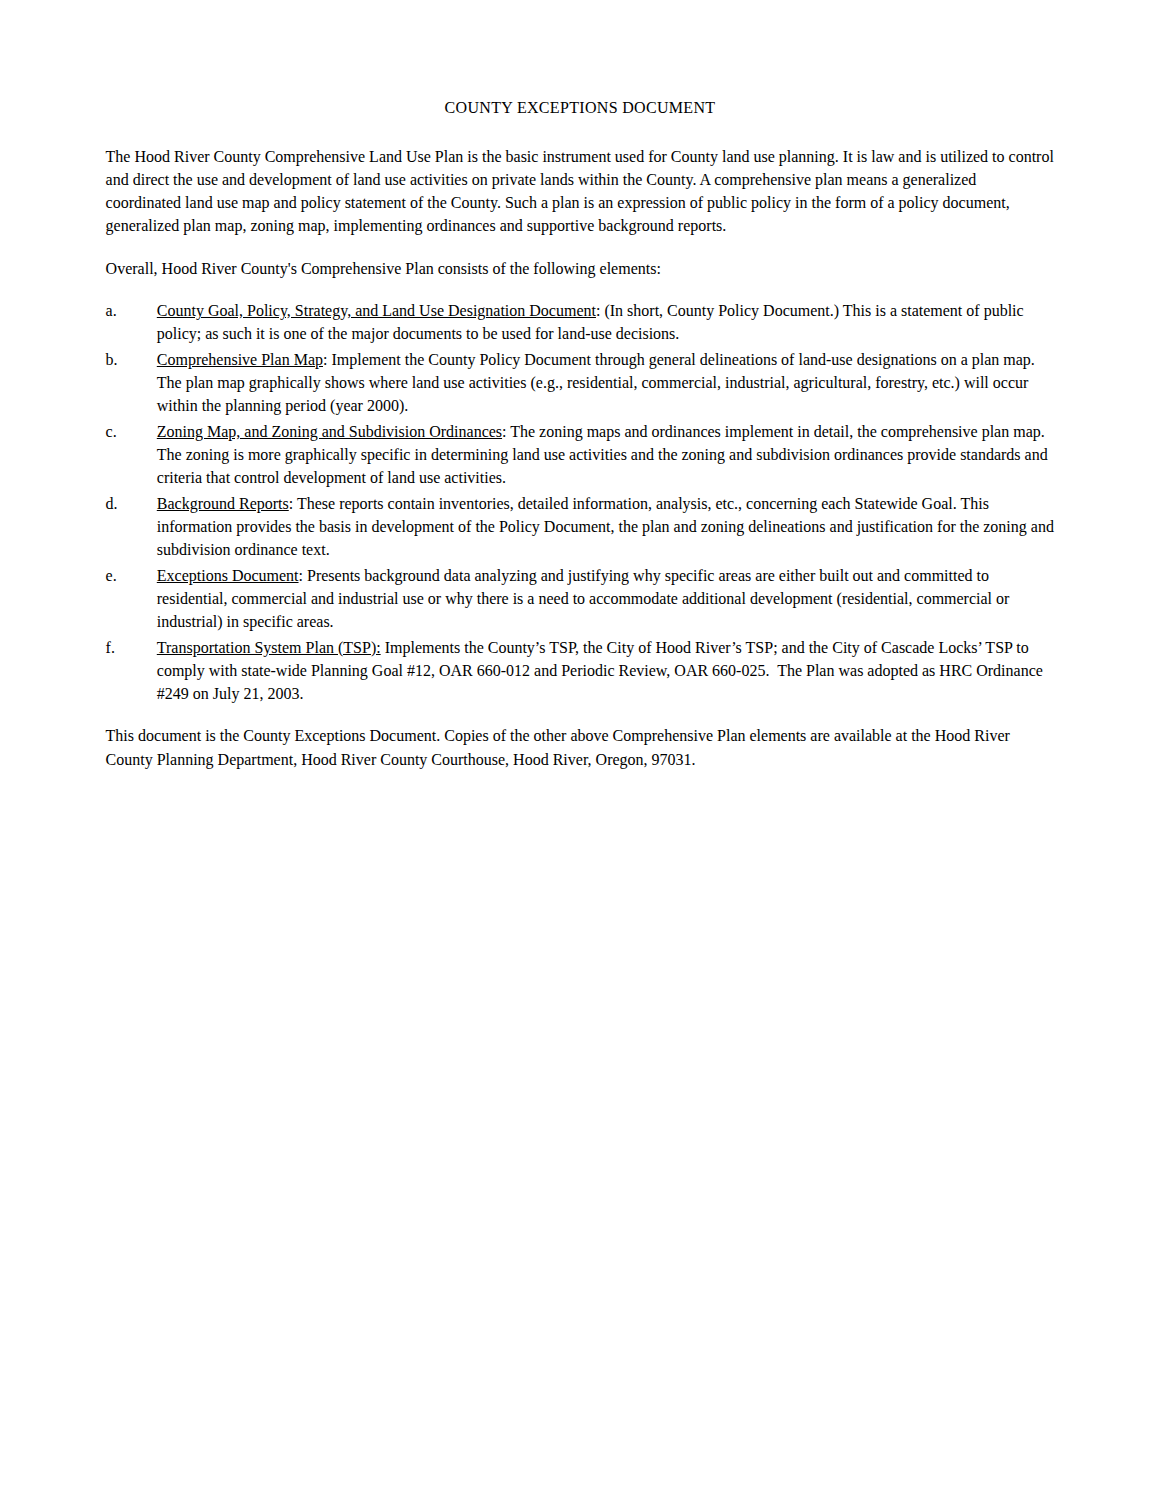COUNTY EXCEPTIONS DOCUMENT
The Hood River County Comprehensive Land Use Plan is the basic instrument used for County land use planning. It is law and is utilized to control and direct the use and development of land use activities on private lands within the County. A comprehensive plan means a generalized coordinated land use map and policy statement of the County. Such a plan is an expression of public policy in the form of a policy document, generalized plan map, zoning map, implementing ordinances and supportive background reports.
Overall, Hood River County's Comprehensive Plan consists of the following elements:
a. County Goal, Policy, Strategy, and Land Use Designation Document: (In short, County Policy Document.) This is a statement of public policy; as such it is one of the major documents to be used for land-use decisions.
b. Comprehensive Plan Map: Implement the County Policy Document through general delineations of land-use designations on a plan map. The plan map graphically shows where land use activities (e.g., residential, commercial, industrial, agricultural, forestry, etc.) will occur within the planning period (year 2000).
c. Zoning Map, and Zoning and Subdivision Ordinances: The zoning maps and ordinances implement in detail, the comprehensive plan map. The zoning is more graphically specific in determining land use activities and the zoning and subdivision ordinances provide standards and criteria that control development of land use activities.
d. Background Reports: These reports contain inventories, detailed information, analysis, etc., concerning each Statewide Goal. This information provides the basis in development of the Policy Document, the plan and zoning delineations and justification for the zoning and subdivision ordinance text.
e. Exceptions Document: Presents background data analyzing and justifying why specific areas are either built out and committed to residential, commercial and industrial use or why there is a need to accommodate additional development (residential, commercial or industrial) in specific areas.
f. Transportation System Plan (TSP): Implements the County’s TSP, the City of Hood River’s TSP; and the City of Cascade Locks’ TSP to comply with state-wide Planning Goal #12, OAR 660-012 and Periodic Review, OAR 660-025. The Plan was adopted as HRC Ordinance #249 on July 21, 2003.
This document is the County Exceptions Document. Copies of the other above Comprehensive Plan elements are available at the Hood River County Planning Department, Hood River County Courthouse, Hood River, Oregon, 97031.